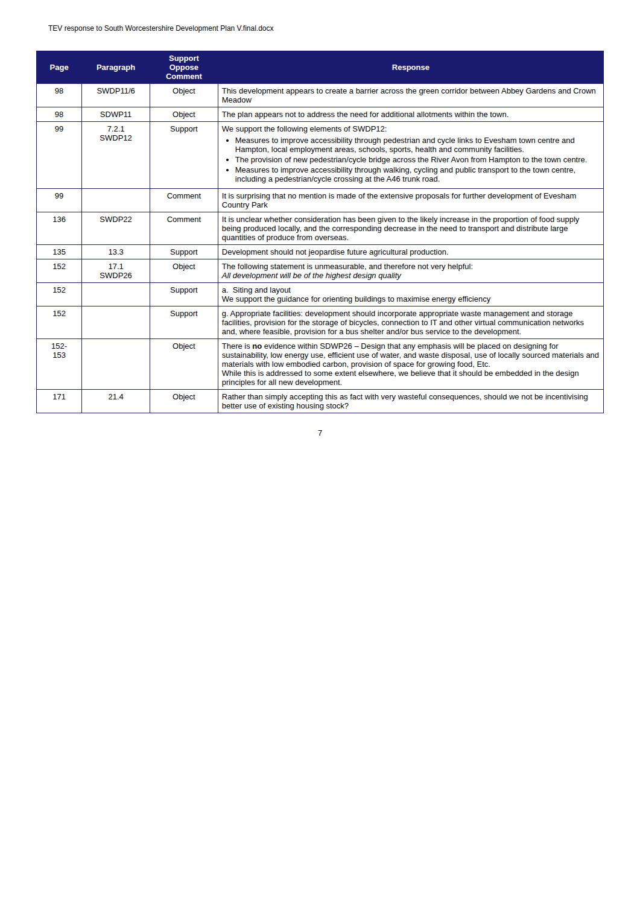TEV response to South Worcestershire Development Plan V.final.docx
| Page | Paragraph | Support Oppose Comment | Response |
| --- | --- | --- | --- |
| 98 | SWDP11/6 | Object | This development appears to create a barrier across the green corridor between Abbey Gardens and Crown Meadow |
| 98 | SDWP11 | Object | The plan appears not to address the need for additional allotments within the town. |
| 99 | 7.2.1 SWDP12 | Support | We support the following elements of SWDP12: Measures to improve accessibility through pedestrian and cycle links to Evesham town centre and Hampton, local employment areas, schools, sports, health and community facilities. The provision of new pedestrian/cycle bridge across the River Avon from Hampton to the town centre. Measures to improve accessibility through walking, cycling and public transport to the town centre, including a pedestrian/cycle crossing at the A46 trunk road. |
| 99 | | Comment | It is surprising that no mention is made of the extensive proposals for further development of Evesham Country Park |
| 136 | SWDP22 | Comment | It is unclear whether consideration has been given to the likely increase in the proportion of food supply being produced locally, and the corresponding decrease in the need to transport and distribute large quantities of produce from overseas. |
| 135 | 13.3 | Support | Development should not jeopardise future agricultural production. |
| 152 | 17.1 SWDP26 | Object | The following statement is unmeasurable, and therefore not very helpful: All development will be of the highest design quality |
| 152 | | Support | a. Siting and layout We support the guidance for orienting buildings to maximise energy efficiency |
| 152 | | Support | g. Appropriate facilities: development should incorporate appropriate waste management and storage facilities, provision for the storage of bicycles, connection to IT and other virtual communication networks and, where feasible, provision for a bus shelter and/or bus service to the development. |
| 152- 153 | | Object | There is no evidence within SDWP26 – Design that any emphasis will be placed on designing for sustainability, low energy use, efficient use of water, and waste disposal, use of locally sourced materials and materials with low embodied carbon, provision of space for growing food, Etc. While this is addressed to some extent elsewhere, we believe that it should be embedded in the design principles for all new development. |
| 171 | 21.4 | Object | Rather than simply accepting this as fact with very wasteful consequences, should we not be incentivising better use of existing housing stock? |
7